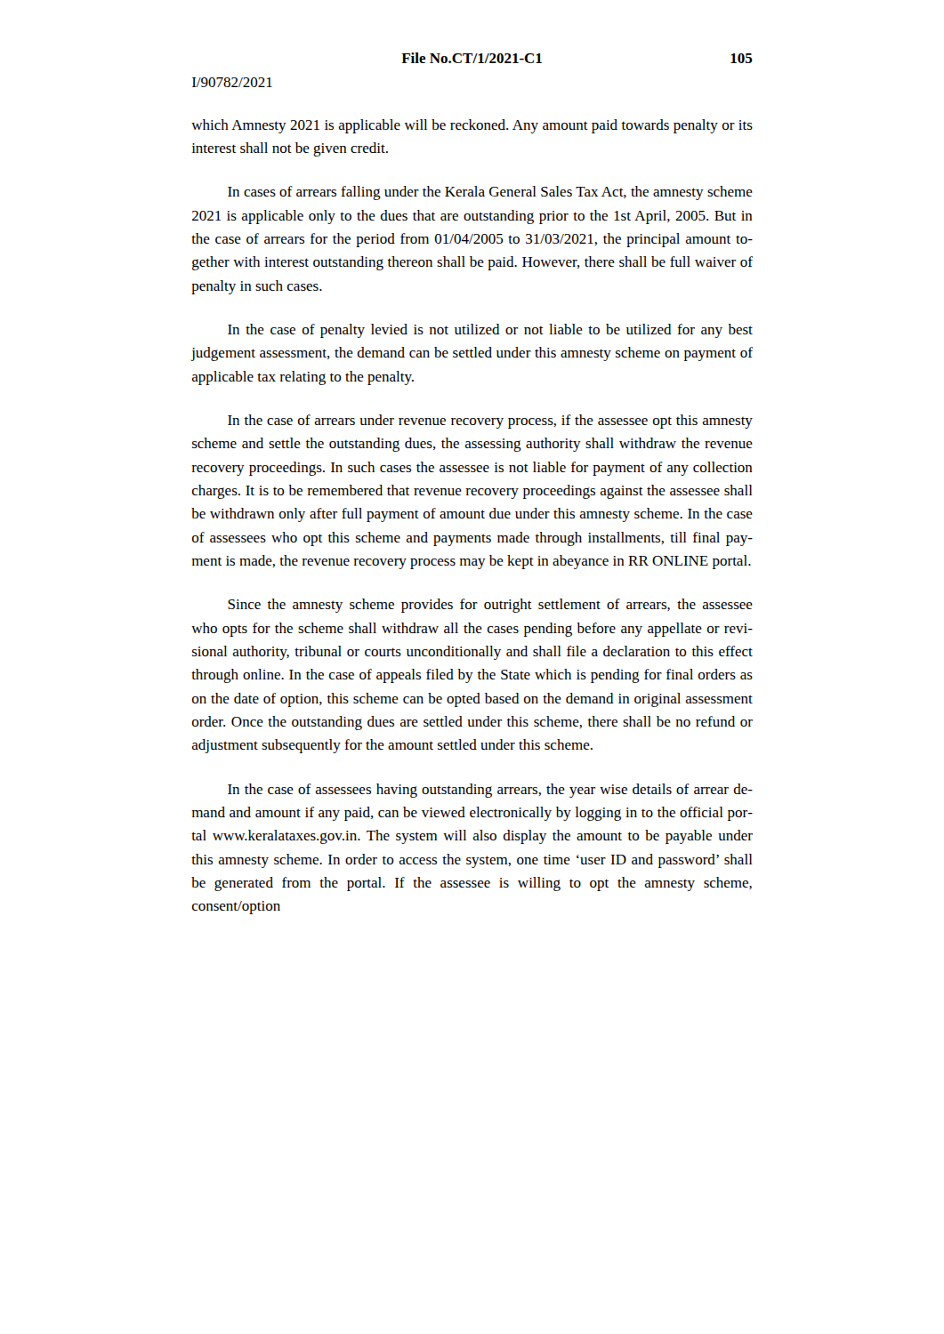File No.CT/1/2021-C1
105
I/90782/2021
which Amnesty 2021 is applicable will be reckoned. Any amount paid towards penalty or its interest shall not be given credit.
In cases of arrears falling under the Kerala General Sales Tax Act, the amnesty scheme 2021 is applicable only to the dues that are outstanding prior to the 1st April, 2005. But in the case of arrears for the period from 01/04/2005 to 31/03/2021, the principal amount together with interest outstanding thereon shall be paid. However, there shall be full waiver of penalty in such cases.
In the case of penalty levied is not utilized or not liable to be utilized for any best judgement assessment, the demand can be settled under this amnesty scheme on payment of applicable tax relating to the penalty.
In the case of arrears under revenue recovery process, if the assessee opt this amnesty scheme and settle the outstanding dues, the assessing authority shall withdraw the revenue recovery proceedings. In such cases the assessee is not liable for payment of any collection charges. It is to be remembered that revenue recovery proceedings against the assessee shall be withdrawn only after full payment of amount due under this amnesty scheme. In the case of assessees who opt this scheme and payments made through installments, till final payment is made, the revenue recovery process may be kept in abeyance in RR ONLINE portal.
Since the amnesty scheme provides for outright settlement of arrears, the assessee who opts for the scheme shall withdraw all the cases pending before any appellate or revisional authority, tribunal or courts unconditionally and shall file a declaration to this effect through online. In the case of appeals filed by the State which is pending for final orders as on the date of option, this scheme can be opted based on the demand in original assessment order. Once the outstanding dues are settled under this scheme, there shall be no refund or adjustment subsequently for the amount settled under this scheme.
In the case of assessees having outstanding arrears, the year wise details of arrear demand and amount if any paid, can be viewed electronically by logging in to the official portal www.keralataxes.gov.in. The system will also display the amount to be payable under this amnesty scheme. In order to access the system, one time ‘user ID and password’ shall be generated from the portal. If the assessee is willing to opt the amnesty scheme, consent/option